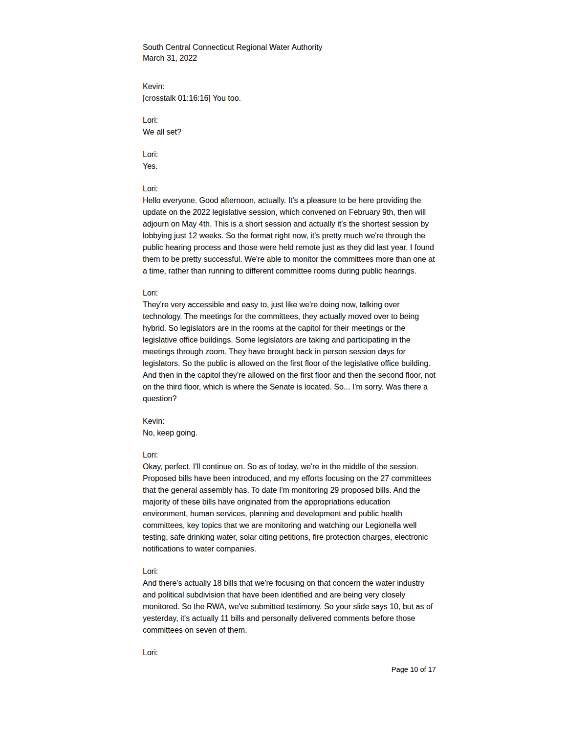South Central Connecticut Regional Water Authority
March 31, 2022
Kevin:
[crosstalk 01:16:16] You too.
Lori:
We all set?
Lori:
Yes.
Lori:
Hello everyone. Good afternoon, actually. It's a pleasure to be here providing the update on the 2022 legislative session, which convened on February 9th, then will adjourn on May 4th. This is a short session and actually it's the shortest session by lobbying just 12 weeks. So the format right now, it's pretty much we're through the public hearing process and those were held remote just as they did last year. I found them to be pretty successful. We're able to monitor the committees more than one at a time, rather than running to different committee rooms during public hearings.
Lori:
They're very accessible and easy to, just like we're doing now, talking over technology. The meetings for the committees, they actually moved over to being hybrid. So legislators are in the rooms at the capitol for their meetings or the legislative office buildings. Some legislators are taking and participating in the meetings through zoom. They have brought back in person session days for legislators. So the public is allowed on the first floor of the legislative office building. And then in the capitol they're allowed on the first floor and then the second floor, not on the third floor, which is where the Senate is located. So... I'm sorry. Was there a question?
Kevin:
No, keep going.
Lori:
Okay, perfect. I'll continue on. So as of today, we're in the middle of the session. Proposed bills have been introduced, and my efforts focusing on the 27 committees that the general assembly has. To date I'm monitoring 29 proposed bills. And the majority of these bills have originated from the appropriations education environment, human services, planning and development and public health committees, key topics that we are monitoring and watching our Legionella well testing, safe drinking water, solar citing petitions, fire protection charges, electronic notifications to water companies.
Lori:
And there's actually 18 bills that we're focusing on that concern the water industry and political subdivision that have been identified and are being very closely monitored. So the RWA, we've submitted testimony. So your slide says 10, but as of yesterday, it's actually 11 bills and personally delivered comments before those committees on seven of them.
Lori:
Page 10 of 17